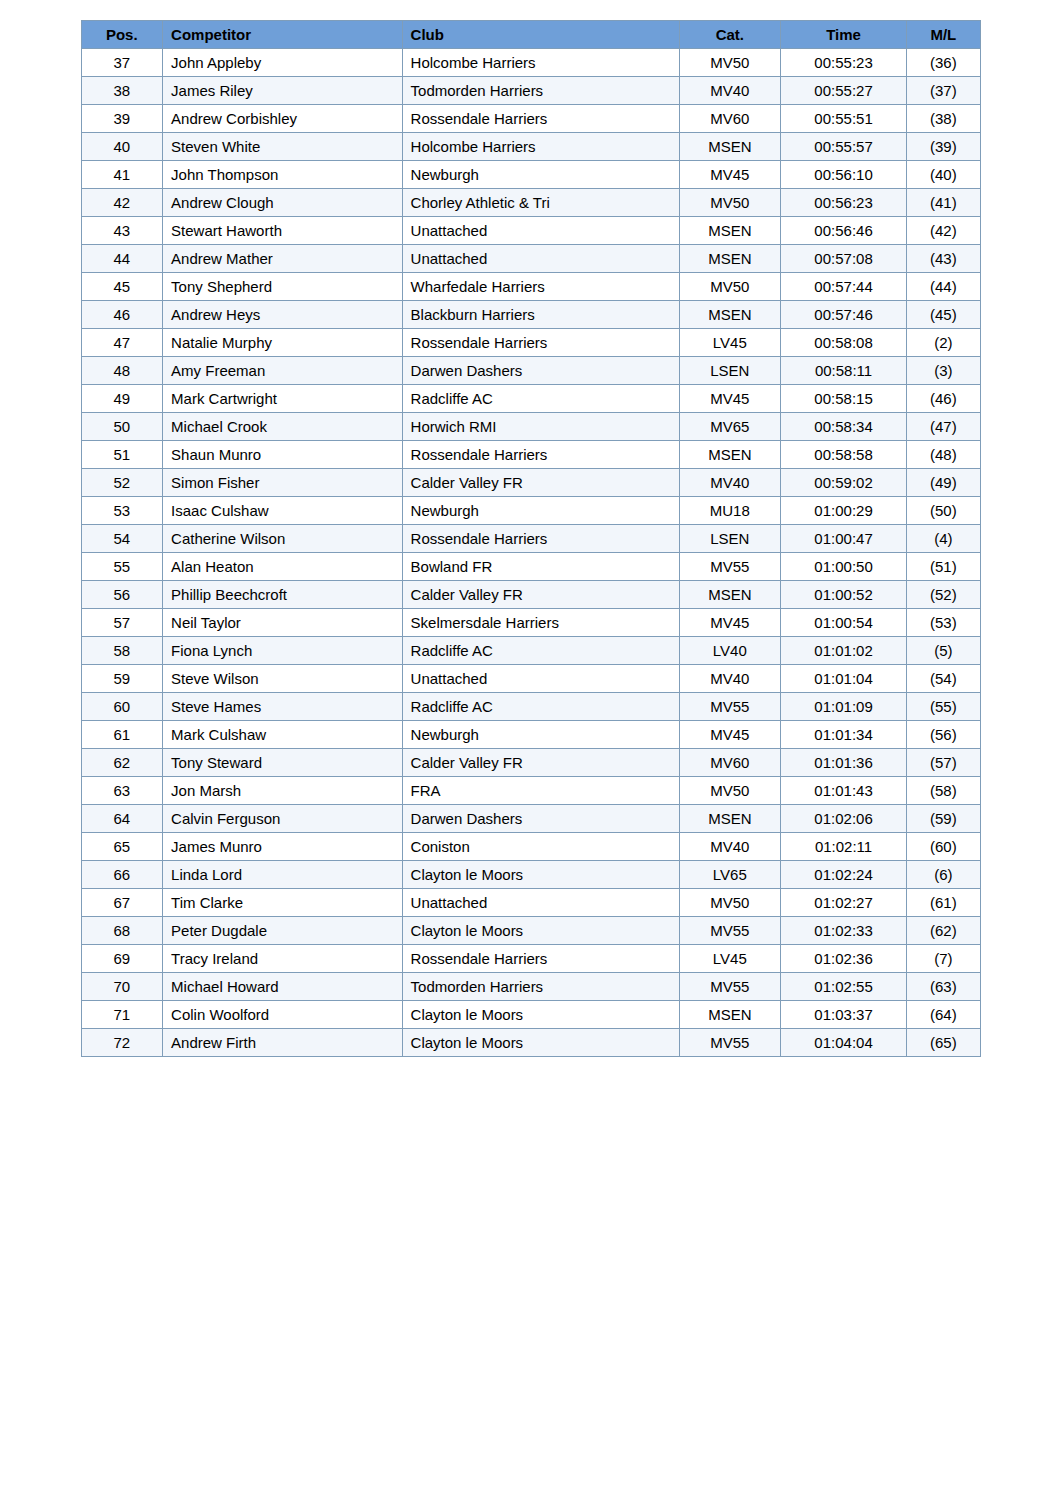Race results listing positions 37 to 72
| Pos. | Competitor | Club | Cat. | Time | M/L |
| --- | --- | --- | --- | --- | --- |
| 37 | John Appleby | Holcombe Harriers | MV50 | 00:55:23 | (36) |
| 38 | James Riley | Todmorden Harriers | MV40 | 00:55:27 | (37) |
| 39 | Andrew Corbishley | Rossendale Harriers | MV60 | 00:55:51 | (38) |
| 40 | Steven White | Holcombe Harriers | MSEN | 00:55:57 | (39) |
| 41 | John Thompson | Newburgh | MV45 | 00:56:10 | (40) |
| 42 | Andrew Clough | Chorley Athletic & Tri | MV50 | 00:56:23 | (41) |
| 43 | Stewart Haworth | Unattached | MSEN | 00:56:46 | (42) |
| 44 | Andrew Mather | Unattached | MSEN | 00:57:08 | (43) |
| 45 | Tony Shepherd | Wharfedale Harriers | MV50 | 00:57:44 | (44) |
| 46 | Andrew Heys | Blackburn Harriers | MSEN | 00:57:46 | (45) |
| 47 | Natalie Murphy | Rossendale Harriers | LV45 | 00:58:08 | (2) |
| 48 | Amy Freeman | Darwen Dashers | LSEN | 00:58:11 | (3) |
| 49 | Mark Cartwright | Radcliffe AC | MV45 | 00:58:15 | (46) |
| 50 | Michael Crook | Horwich RMI | MV65 | 00:58:34 | (47) |
| 51 | Shaun Munro | Rossendale Harriers | MSEN | 00:58:58 | (48) |
| 52 | Simon Fisher | Calder Valley FR | MV40 | 00:59:02 | (49) |
| 53 | Isaac Culshaw | Newburgh | MU18 | 01:00:29 | (50) |
| 54 | Catherine Wilson | Rossendale Harriers | LSEN | 01:00:47 | (4) |
| 55 | Alan Heaton | Bowland FR | MV55 | 01:00:50 | (51) |
| 56 | Phillip Beechcroft | Calder Valley FR | MSEN | 01:00:52 | (52) |
| 57 | Neil Taylor | Skelmersdale Harriers | MV45 | 01:00:54 | (53) |
| 58 | Fiona Lynch | Radcliffe AC | LV40 | 01:01:02 | (5) |
| 59 | Steve Wilson | Unattached | MV40 | 01:01:04 | (54) |
| 60 | Steve Hames | Radcliffe AC | MV55 | 01:01:09 | (55) |
| 61 | Mark Culshaw | Newburgh | MV45 | 01:01:34 | (56) |
| 62 | Tony Steward | Calder Valley FR | MV60 | 01:01:36 | (57) |
| 63 | Jon Marsh | FRA | MV50 | 01:01:43 | (58) |
| 64 | Calvin Ferguson | Darwen Dashers | MSEN | 01:02:06 | (59) |
| 65 | James Munro | Coniston | MV40 | 01:02:11 | (60) |
| 66 | Linda Lord | Clayton le Moors | LV65 | 01:02:24 | (6) |
| 67 | Tim Clarke | Unattached | MV50 | 01:02:27 | (61) |
| 68 | Peter Dugdale | Clayton le Moors | MV55 | 01:02:33 | (62) |
| 69 | Tracy Ireland | Rossendale Harriers | LV45 | 01:02:36 | (7) |
| 70 | Michael Howard | Todmorden Harriers | MV55 | 01:02:55 | (63) |
| 71 | Colin Woolford | Clayton le Moors | MSEN | 01:03:37 | (64) |
| 72 | Andrew Firth | Clayton le Moors | MV55 | 01:04:04 | (65) |